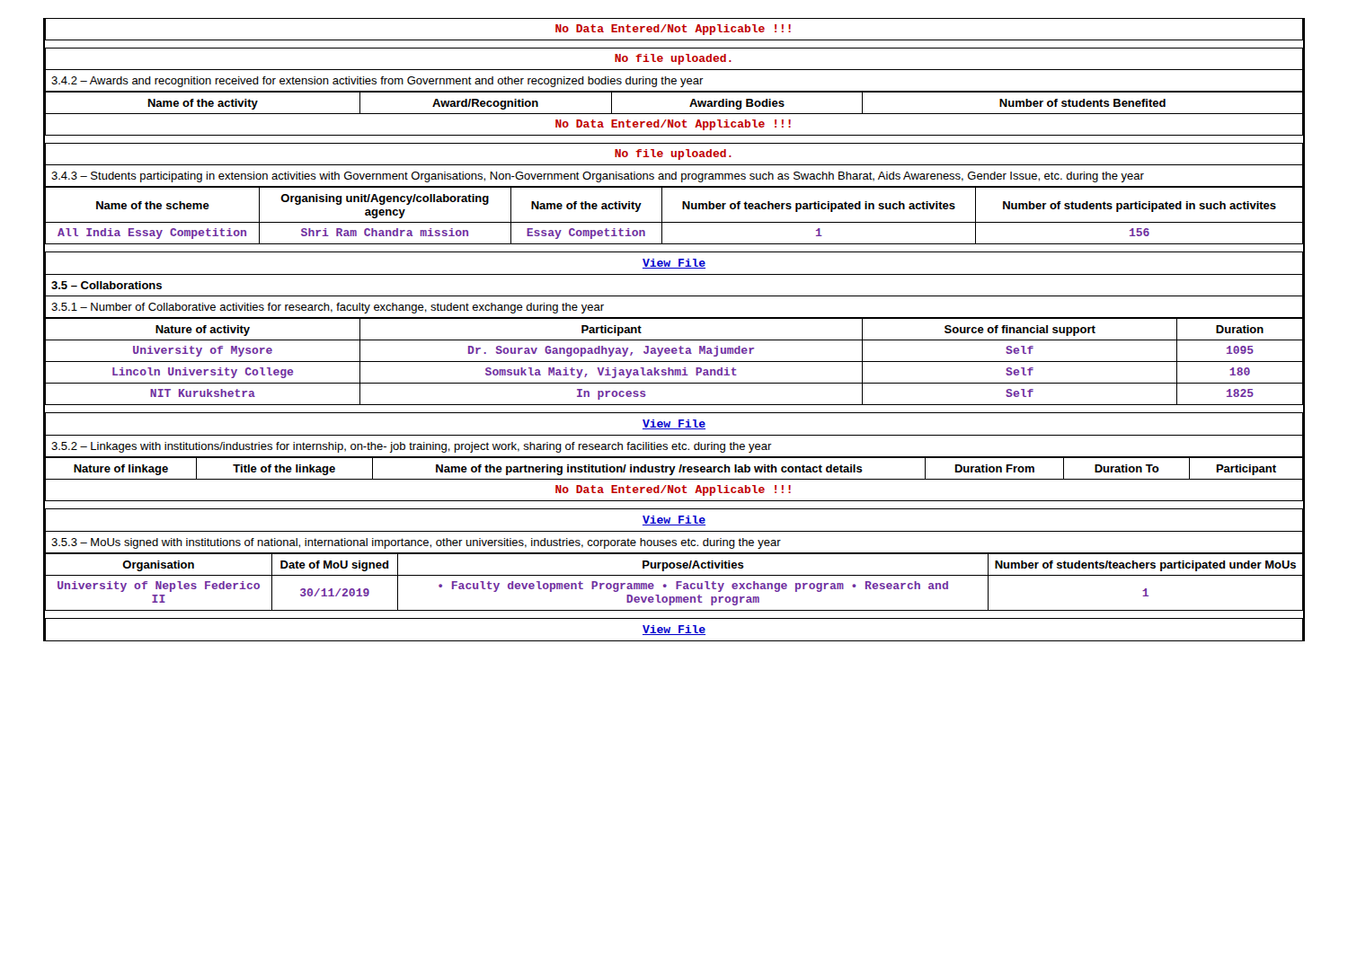| / No Data Entered/Not Applicable !!! / |
| / No file uploaded. / |
| 3.4.2 – Awards and recognition received for extension activities from Government and other recognized bodies during the year |
| / Name of the activity / Award/Recognition / Awarding Bodies / Number of students Benefited / / --- / --- / --- / --- / / No Data Entered/Not Applicable !!! / |
| / No file uploaded. / |
| 3.4.3 – Students participating in extension activities with Government Organisations, Non-Government Organisations and programmes such as Swachh Bharat, Aids Awareness, Gender Issue, etc. during the year |
| / Name of the scheme / Organising unit/Agency/collaborating agency / Name of the activity / Number of teachers participated in such activites / Number of students participated in such activites / / --- / --- / --- / --- / --- / / All India Essay Competition / Shri Ram Chandra mission / Essay Competition / 1 / 156 / |
| / View File / |
| 3.5 – Collaborations |
| 3.5.1 – Number of Collaborative activities for research, faculty exchange, student exchange during the year |
| / Nature of activity / Participant / Source of financial support / Duration / / --- / --- / --- / --- / / University of Mysore / Dr. Sourav Gangopadhyay, Jayeeta Majumder / Self / 1095 / / Lincoln University College / Somsukla Maity, Vijayalakshmi Pandit / Self / 180 / / NIT Kurukshetra / In process / Self / 1825 / |
| / View File / |
| 3.5.2 – Linkages with institutions/industries for internship, on-the- job training, project work, sharing of research facilities etc. during the year |
| / Nature of linkage / Title of the linkage / Name of the partnering institution/ industry /research lab with contact details / Duration From / Duration To / Participant / / --- / --- / --- / --- / --- / --- / / No Data Entered/Not Applicable !!! / |
| / View File / |
| 3.5.3 – MoUs signed with institutions of national, international importance, other universities, industries, corporate houses etc. during the year |
| / Organisation / Date of MoU signed / Purpose/Activities / Number of students/teachers participated under MoUs / / --- / --- / --- / --- / / University of Neples Federico II / 30/11/2019 / • Faculty development Programme • Faculty exchange program • Research and Development program / 1 / |
| / View File / |